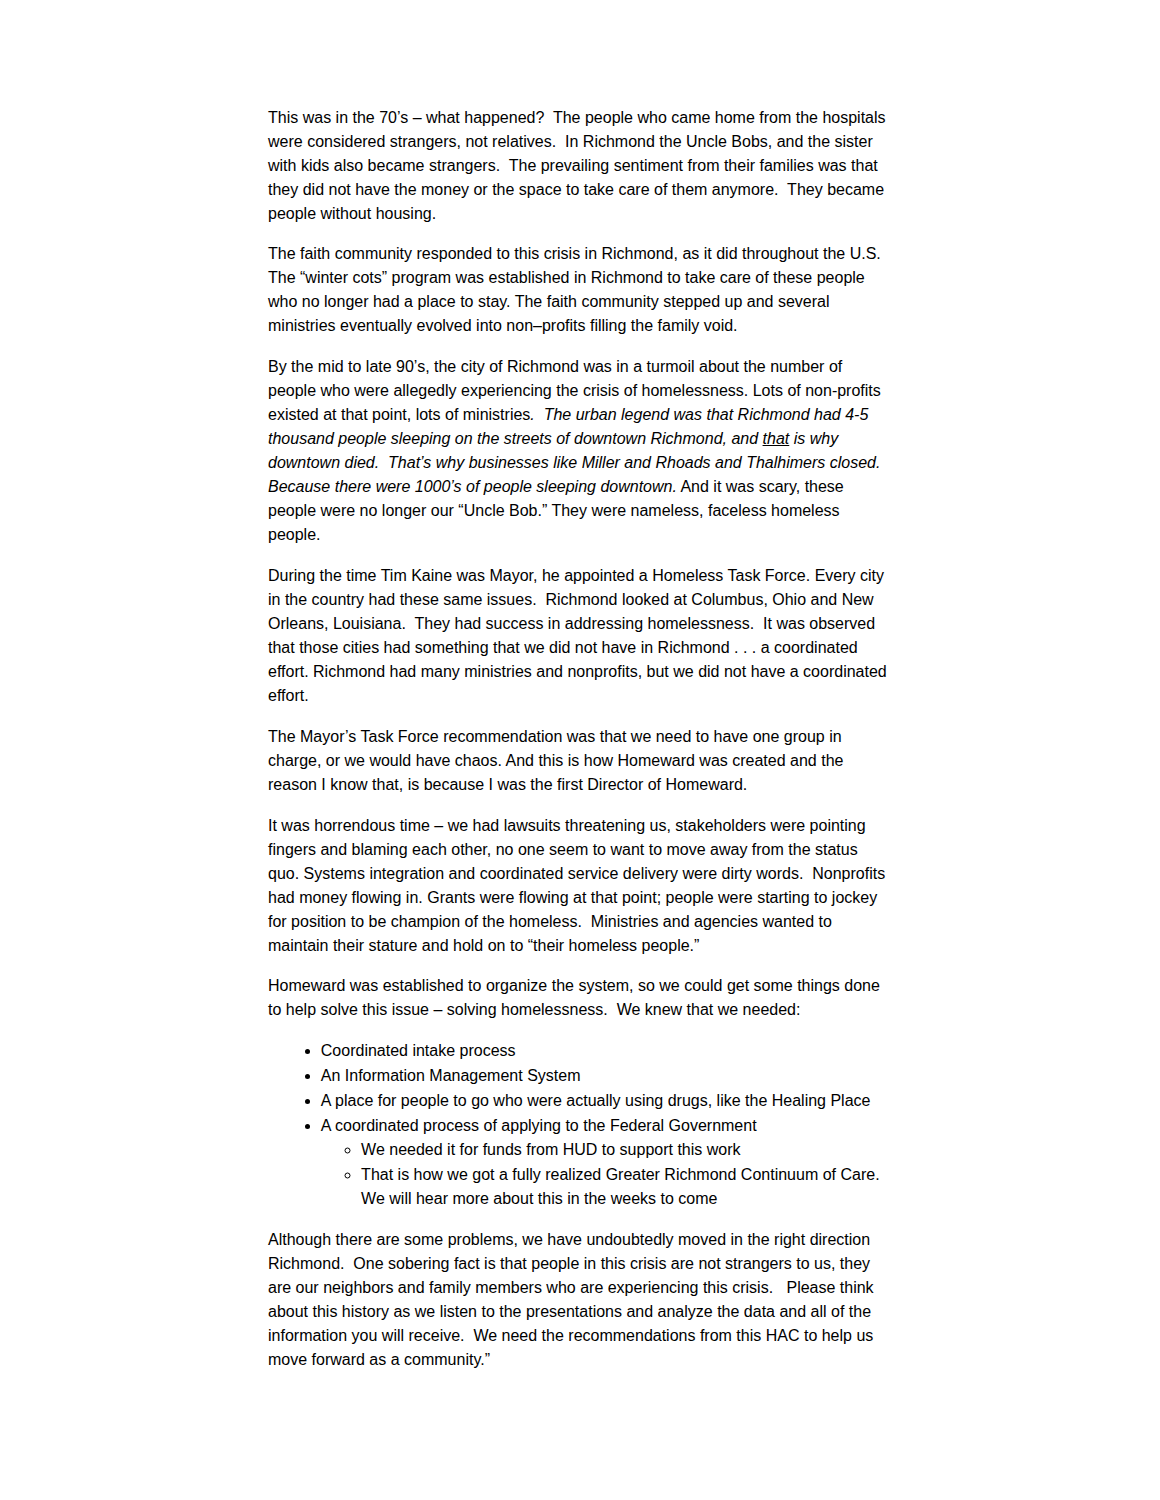This was in the 70’s – what happened? The people who came home from the hospitals were considered strangers, not relatives. In Richmond the Uncle Bobs, and the sister with kids also became strangers. The prevailing sentiment from their families was that they did not have the money or the space to take care of them anymore. They became people without housing.
The faith community responded to this crisis in Richmond, as it did throughout the U.S. The “winter cots” program was established in Richmond to take care of these people who no longer had a place to stay. The faith community stepped up and several ministries eventually evolved into non–profits filling the family void.
By the mid to late 90’s, the city of Richmond was in a turmoil about the number of people who were allegedly experiencing the crisis of homelessness. Lots of non-profits existed at that point, lots of ministries. The urban legend was that Richmond had 4-5 thousand people sleeping on the streets of downtown Richmond, and that is why downtown died. That’s why businesses like Miller and Rhoads and Thalhimers closed. Because there were 1000’s of people sleeping downtown. And it was scary, these people were no longer our “Uncle Bob.” They were nameless, faceless homeless people.
During the time Tim Kaine was Mayor, he appointed a Homeless Task Force. Every city in the country had these same issues. Richmond looked at Columbus, Ohio and New Orleans, Louisiana. They had success in addressing homelessness. It was observed that those cities had something that we did not have in Richmond . . . a coordinated effort. Richmond had many ministries and nonprofits, but we did not have a coordinated effort.
The Mayor’s Task Force recommendation was that we need to have one group in charge, or we would have chaos. And this is how Homeward was created and the reason I know that, is because I was the first Director of Homeward.
It was horrendous time – we had lawsuits threatening us, stakeholders were pointing fingers and blaming each other, no one seem to want to move away from the status quo. Systems integration and coordinated service delivery were dirty words. Nonprofits had money flowing in. Grants were flowing at that point; people were starting to jockey for position to be champion of the homeless. Ministries and agencies wanted to maintain their stature and hold on to “their homeless people.”
Homeward was established to organize the system, so we could get some things done to help solve this issue – solving homelessness. We knew that we needed:
Coordinated intake process
An Information Management System
A place for people to go who were actually using drugs, like the Healing Place
A coordinated process of applying to the Federal Government
We needed it for funds from HUD to support this work
That is how we got a fully realized Greater Richmond Continuum of Care. We will hear more about this in the weeks to come
Although there are some problems, we have undoubtedly moved in the right direction Richmond. One sobering fact is that people in this crisis are not strangers to us, they are our neighbors and family members who are experiencing this crisis. Please think about this history as we listen to the presentations and analyze the data and all of the information you will receive. We need the recommendations from this HAC to help us move forward as a community.”